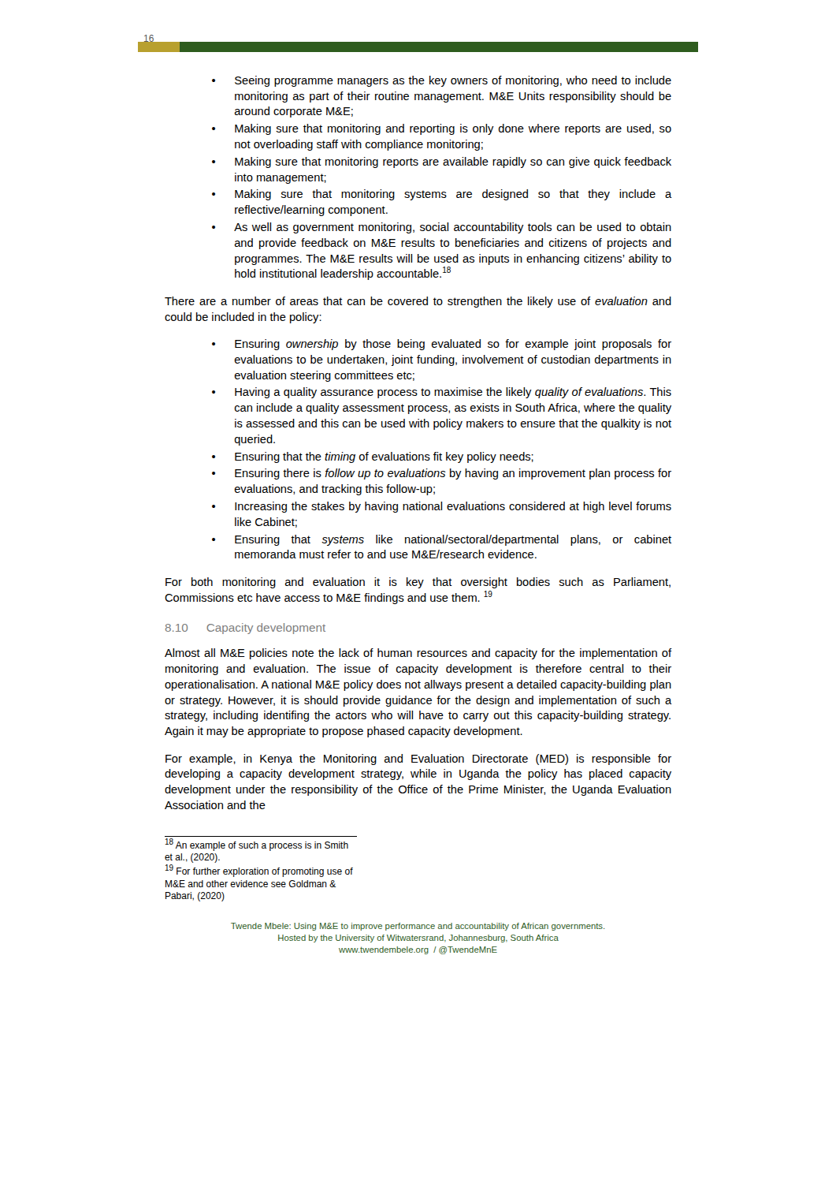16
Seeing programme managers as the key owners of monitoring, who need to include monitoring as part of their routine management. M&E Units responsibility should be around corporate M&E;
Making sure that monitoring and reporting is only done where reports are used, so not overloading staff with compliance monitoring;
Making sure that monitoring reports are available rapidly so can give quick feedback into management;
Making sure that monitoring systems are designed so that they include a reflective/learning component.
As well as government monitoring, social accountability tools can be used to obtain and provide feedback on M&E results to beneficiaries and citizens of projects and programmes. The M&E results will be used as inputs in enhancing citizens’ ability to hold institutional leadership accountable.18
There are a number of areas that can be covered to strengthen the likely use of evaluation and could be included in the policy:
Ensuring ownership by those being evaluated so for example joint proposals for evaluations to be undertaken, joint funding, involvement of custodian departments in evaluation steering committees etc;
Having a quality assurance process to maximise the likely quality of evaluations. This can include a quality assessment process, as exists in South Africa, where the quality is assessed and this can be used with policy makers to ensure that the qualkity is not queried.
Ensuring that the timing of evaluations fit key policy needs;
Ensuring there is follow up to evaluations by having an improvement plan process for evaluations, and tracking this follow-up;
Increasing the stakes by having national evaluations considered at high level forums like Cabinet;
Ensuring that systems like national/sectoral/departmental plans, or cabinet memoranda must refer to and use M&E/research evidence.
For both monitoring and evaluation it is key that oversight bodies such as Parliament, Commissions etc have access to M&E findings and use them. 19
8.10 Capacity development
Almost all M&E policies note the lack of human resources and capacity for the implementation of monitoring and evaluation. The issue of capacity development is therefore central to their operationalisation. A national M&E policy does not allways present a detailed capacity-building plan or strategy. However, it is should provide guidance for the design and implementation of such a strategy, including identifing the actors who will have to carry out this capacity-building strategy. Again it may be appropriate to propose phased capacity development.
For example, in Kenya the Monitoring and Evaluation Directorate (MED) is responsible for developing a capacity development strategy, while in Uganda the policy has placed capacity development under the responsibility of the Office of the Prime Minister, the Uganda Evaluation Association and the
18 An example of such a process is in Smith et al., (2020).
19 For further exploration of promoting use of M&E and other evidence see Goldman & Pabari, (2020)
Twende Mbele: Using M&E to improve performance and accountability of African governments.
Hosted by the University of Witwatersrand, Johannesburg, South Africa
www.twendembele.org / @TwendeMnE